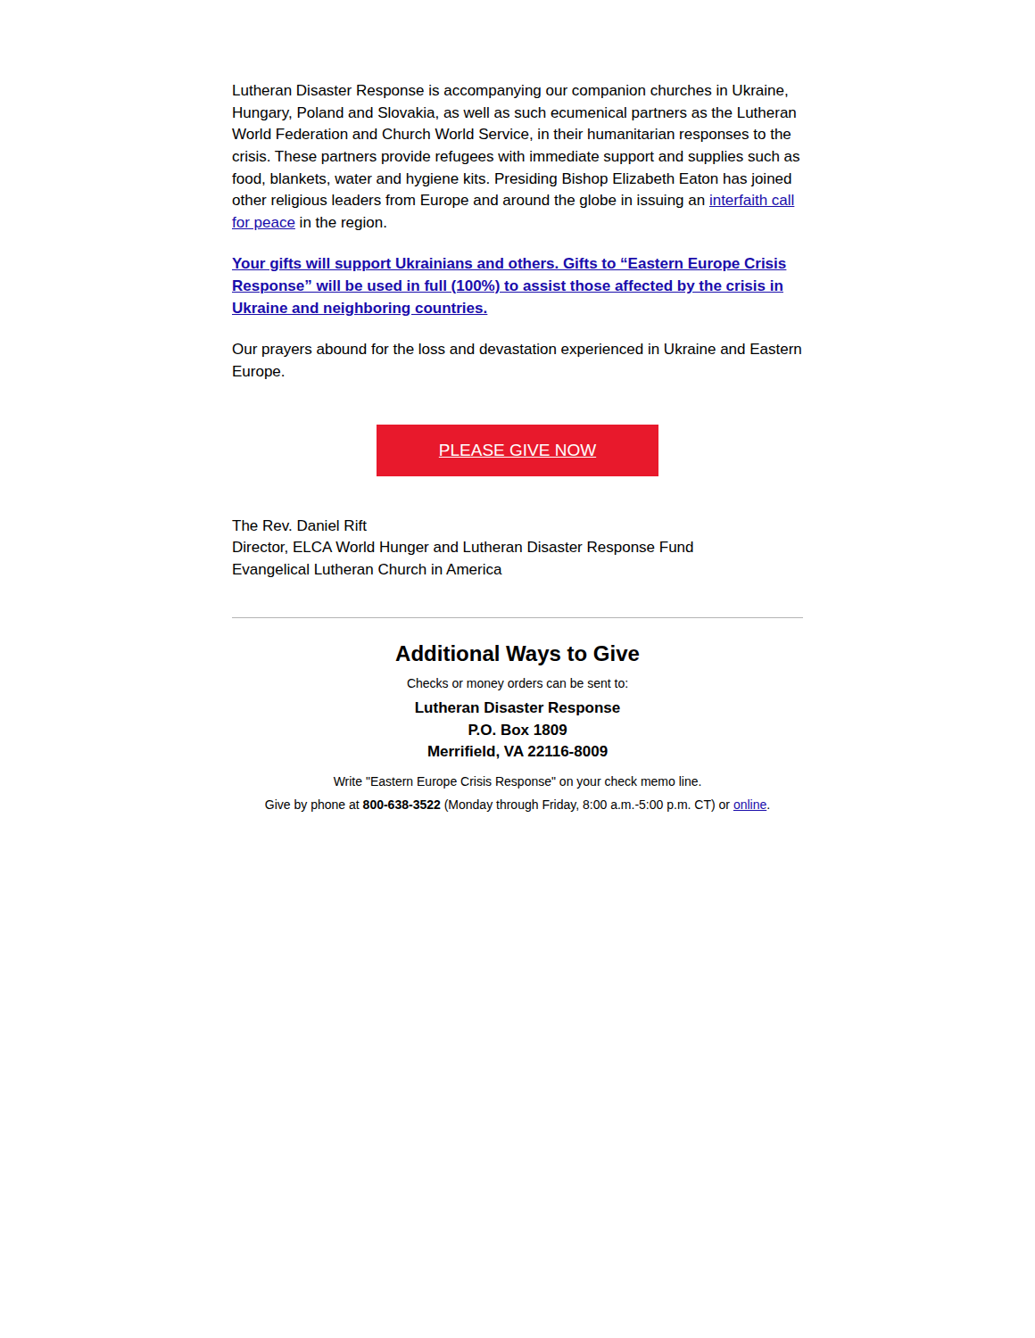Lutheran Disaster Response is accompanying our companion churches in Ukraine, Hungary, Poland and Slovakia, as well as such ecumenical partners as the Lutheran World Federation and Church World Service, in their humanitarian responses to the crisis. These partners provide refugees with immediate support and supplies such as food, blankets, water and hygiene kits. Presiding Bishop Elizabeth Eaton has joined other religious leaders from Europe and around the globe in issuing an interfaith call for peace in the region.
Your gifts will support Ukrainians and others. Gifts to “Eastern Europe Crisis Response” will be used in full (100%) to assist those affected by the crisis in Ukraine and neighboring countries.
Our prayers abound for the loss and devastation experienced in Ukraine and Eastern Europe.
PLEASE GIVE NOW
The Rev. Daniel Rift
Director, ELCA World Hunger and Lutheran Disaster Response Fund
Evangelical Lutheran Church in America
Additional Ways to Give
Checks or money orders can be sent to:
Lutheran Disaster Response
P.O. Box 1809
Merrifield, VA 22116-8009
Write "Eastern Europe Crisis Response" on your check memo line.
Give by phone at 800-638-3522 (Monday through Friday, 8:00 a.m.-5:00 p.m. CT) or online.